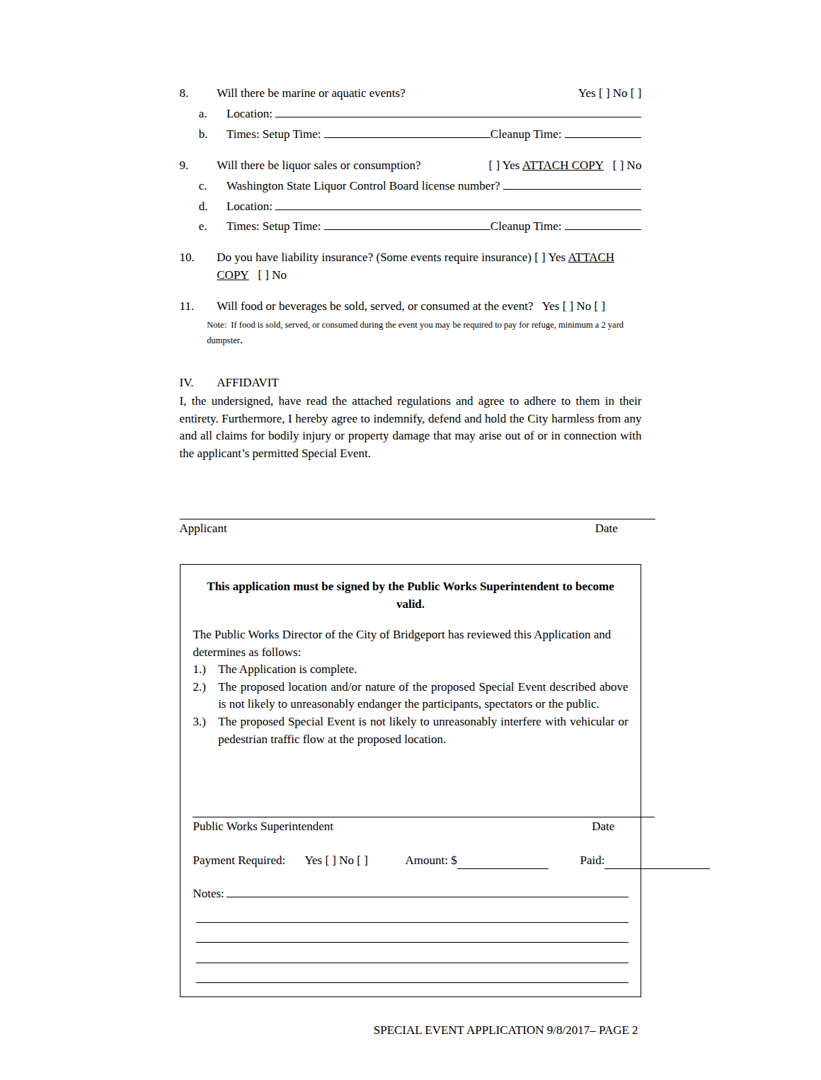8.
Will there be marine or aquatic events? Yes [ ] No [ ]
a. Location:
b. Times: Setup Time: Cleanup Time:
9.
Will there be liquor sales or consumption? [ ] Yes ATTACH COPY [ ] No
c. Washington State Liquor Control Board license number?
d. Location:
e. Times: Setup Time: Cleanup Time:
10.
Do you have liability insurance? (Some events require insurance) [ ] Yes ATTACH COPY [ ] No
11.
Will food or beverages be sold, served, or consumed at the event? Yes [ ] No [ ]
Note: If food is sold, served, or consumed during the event you may be required to pay for refuge, minimum a 2 yard dumpster.
IV.
AFFIDAVIT
I, the undersigned, have read the attached regulations and agree to adhere to them in their entirety. Furthermore, I hereby agree to indemnify, defend and hold the City harmless from any and all claims for bodily injury or property damage that may arise out of or in connection with the applicant’s permitted Special Event.
Applicant
Date
This application must be signed by the Public Works Superintendent to become valid.
The Public Works Director of the City of Bridgeport has reviewed this Application and determines as follows:
1.) The Application is complete.
2.) The proposed location and/or nature of the proposed Special Event described above is not likely to unreasonably endanger the participants, spectators or the public.
3.) The proposed Special Event is not likely to unreasonably interfere with vehicular or pedestrian traffic flow at the proposed location.
Public Works Superintendent
Date
Payment Required: Yes [ ] No [ ] Amount: $ Paid:
Notes:
SPECIAL EVENT APPLICATION 9/8/2017– PAGE 2